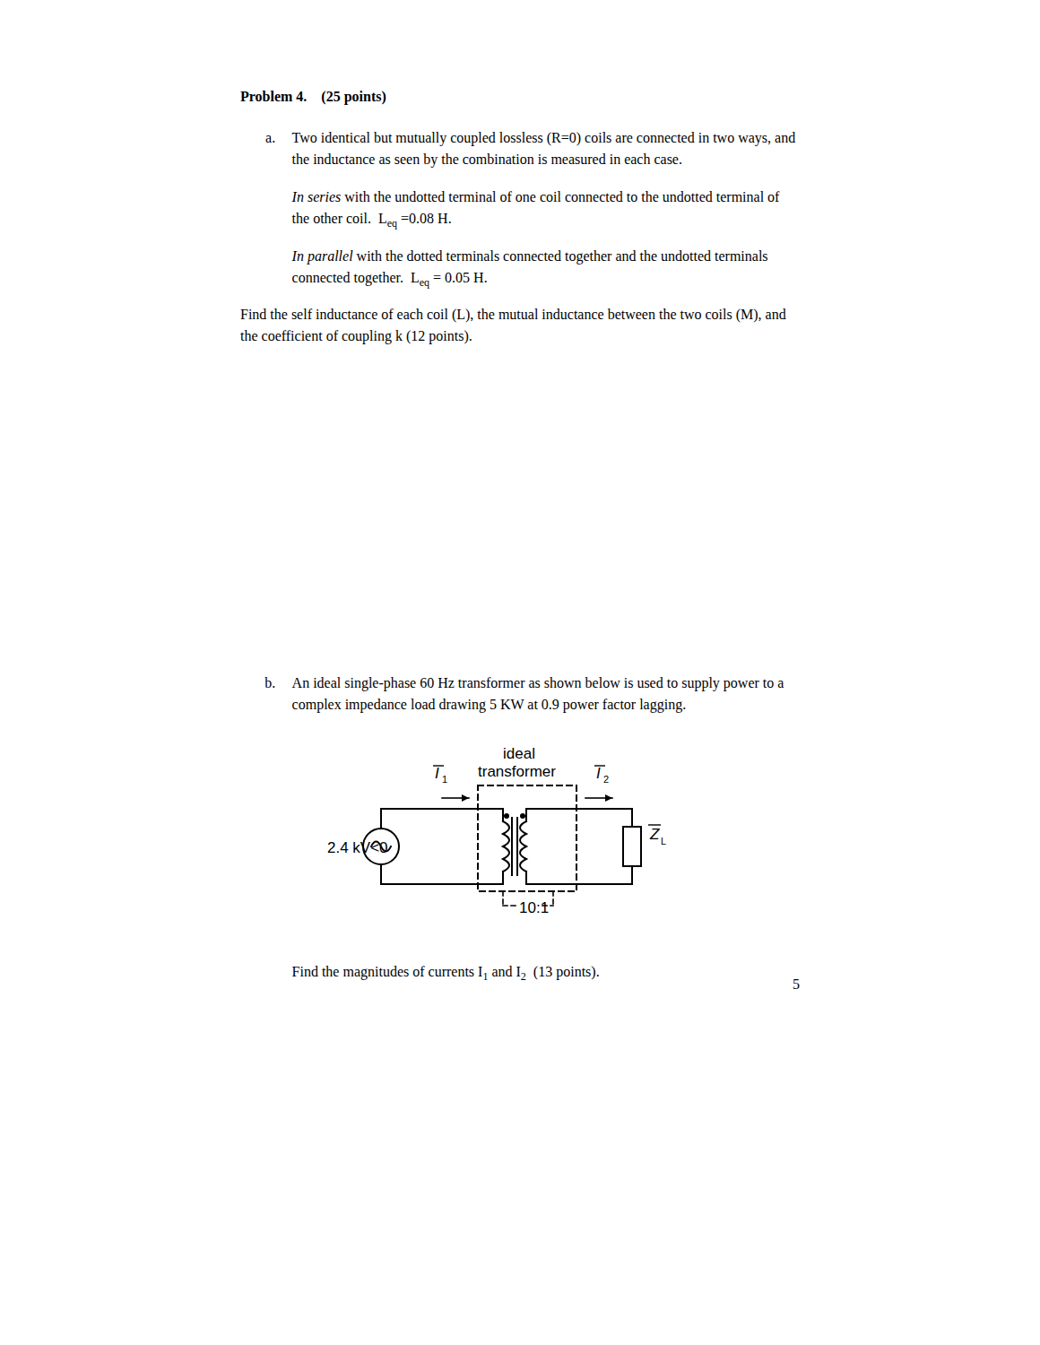Problem 4. (25 points)
Two identical but mutually coupled lossless (R=0) coils are connected in two ways, and the inductance as seen by the combination is measured in each case.
In series with the undotted terminal of one coil connected to the undotted terminal of the other coil. Leq =0.08 H.
In parallel with the dotted terminals connected together and the undotted terminals connected together. Leq = 0.05 H.
Find the self inductance of each coil (L), the mutual inductance between the two coils (M), and the coefficient of coupling k (12 points).
An ideal single-phase 60 Hz transformer as shown below is used to supply power to a complex impedance load drawing 5 KW at 0.9 power factor lagging.
ideal transformer I 1 I 2 2.4 kV<0 Z L 10:1
Find the magnitudes of currents I1 and I2 (13 points).
5